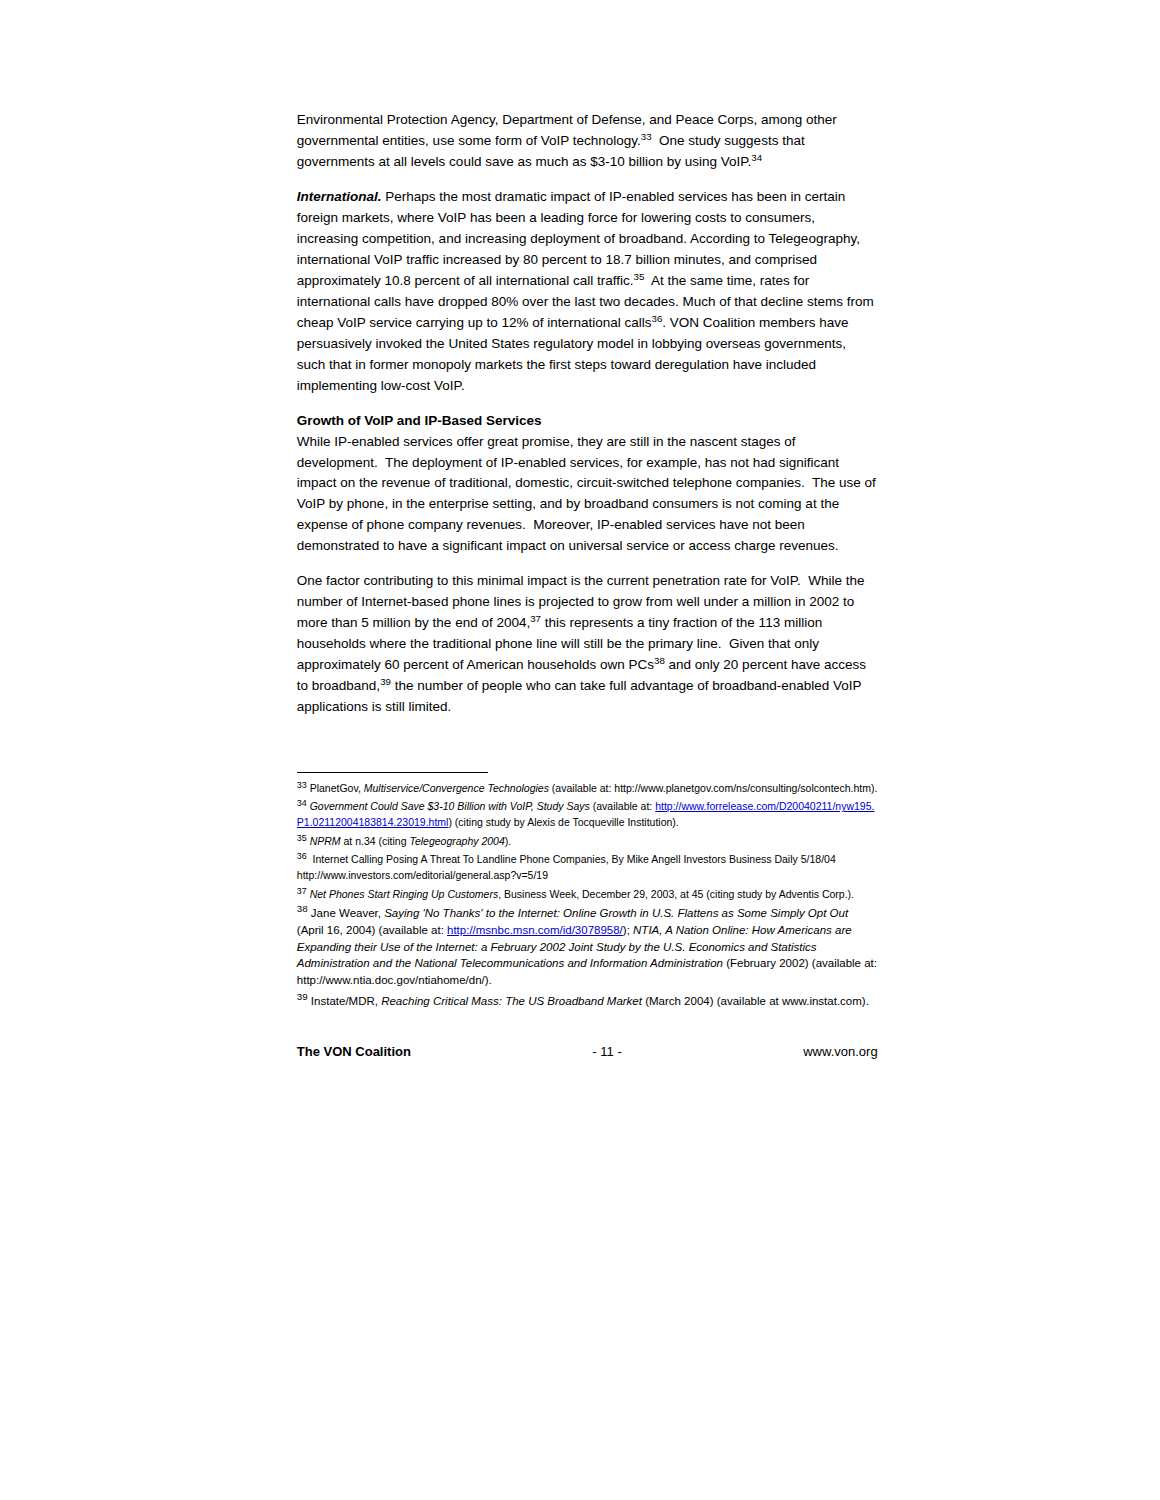Environmental Protection Agency, Department of Defense, and Peace Corps, among other governmental entities, use some form of VoIP technology.33 One study suggests that governments at all levels could save as much as $3-10 billion by using VoIP.34
International. Perhaps the most dramatic impact of IP-enabled services has been in certain foreign markets, where VoIP has been a leading force for lowering costs to consumers, increasing competition, and increasing deployment of broadband. According to Telegeography, international VoIP traffic increased by 80 percent to 18.7 billion minutes, and comprised approximately 10.8 percent of all international call traffic.35 At the same time, rates for international calls have dropped 80% over the last two decades. Much of that decline stems from cheap VoIP service carrying up to 12% of international calls36. VON Coalition members have persuasively invoked the United States regulatory model in lobbying overseas governments, such that in former monopoly markets the first steps toward deregulation have included implementing low-cost VoIP.
Growth of VoIP and IP-Based Services
While IP-enabled services offer great promise, they are still in the nascent stages of development. The deployment of IP-enabled services, for example, has not had significant impact on the revenue of traditional, domestic, circuit-switched telephone companies. The use of VoIP by phone, in the enterprise setting, and by broadband consumers is not coming at the expense of phone company revenues. Moreover, IP-enabled services have not been demonstrated to have a significant impact on universal service or access charge revenues.
One factor contributing to this minimal impact is the current penetration rate for VoIP. While the number of Internet-based phone lines is projected to grow from well under a million in 2002 to more than 5 million by the end of 2004,37 this represents a tiny fraction of the 113 million households where the traditional phone line will still be the primary line. Given that only approximately 60 percent of American households own PCs38 and only 20 percent have access to broadband,39 the number of people who can take full advantage of broadband-enabled VoIP applications is still limited.
33 PlanetGov, Multiservice/Convergence Technologies (available at: http://www.planetgov.com/ns/consulting/solcontech.htm).
34 Government Could Save $3-10 Billion with VoIP, Study Says (available at: http://www.forrelease.com/D20040211/nyw195.P1.02112004183814.23019.html) (citing study by Alexis de Tocqueville Institution).
35 NPRM at n.34 (citing Telegeography 2004).
36 Internet Calling Posing A Threat To Landline Phone Companies, By Mike Angell Investors Business Daily 5/18/04 http://www.investors.com/editorial/general.asp?v=5/19
37 Net Phones Start Ringing Up Customers, Business Week, December 29, 2003, at 45 (citing study by Adventis Corp.).
38 Jane Weaver, Saying 'No Thanks' to the Internet: Online Growth in U.S. Flattens as Some Simply Opt Out (April 16, 2004) (available at: http://msnbc.msn.com/id/3078958/); NTIA, A Nation Online: How Americans are Expanding their Use of the Internet: a February 2002 Joint Study by the U.S. Economics and Statistics Administration and the National Telecommunications and Information Administration (February 2002) (available at: http://www.ntia.doc.gov/ntiahome/dn/).
39 Instate/MDR, Reaching Critical Mass: The US Broadband Market (March 2004) (available at www.instat.com).
The VON Coalition
- 11 -
www.von.org